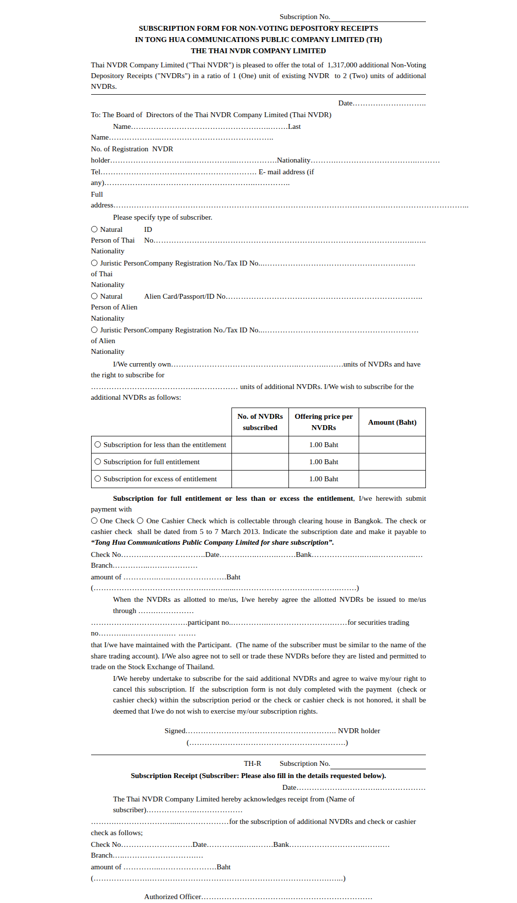Subscription No.
SUBSCRIPTION FORM FOR NON-VOTING DEPOSITORY RECEIPTS
IN TONG HUA COMMUNICATIONS PUBLIC COMPANY LIMITED (TH)
THE THAI NVDR COMPANY LIMITED
Thai NVDR Company Limited ("Thai NVDR") is pleased to offer the total of 1,317,000 additional Non‑Voting Depository Receipts ("NVDRs") in a ratio of 1 (One) unit of existing NVDR to 2 (Two) units of additional NVDRs.
Date………………………..
To: The Board of Directors of the Thai NVDR Company Limited (Thai NVDR)
Name…….…………………………………….…..……. Last Name………………...……………………………………..
No. of Registration NVDR holder…………………………..……………...……………. Nationality……….…………………………..………
Tel……………………………………………………. E‑ mail address (if any)…………………………………………………..…………..
Full address…………………………………………………………………………………………….…………………………...
Please specify type of subscriber.
| Natural Person of Thai Nationality | ID No …………………………………………………………………………………….…..….. |
| Juristic Person of Thai Nationality | Company Registration No./Tax ID No ...………………………………………………….. |
| Natural Person of Alien Nationality | Alien Card/Passport/ID No ………………………………………………………………….. |
| Juristic Person of Alien Nationality | Company Registration No./Tax ID No ...…………………………………………………… |
I/We currently own…………………………………………..………..……. units of NVDRs and have the right to subscribe for
…………………….……………...…………… units of additional NVDRs. I/We wish to subscribe for the additional NVDRs as follows:
| | No. of NVDRs subscribed | Offering price per NVDRs | Amount (Baht) |
| --- | --- | --- | --- |
| Subscription for less than the entitlement | | 1.00 Baht | |
| Subscription for full entitlement | | 1.00 Baht | |
| Subscription for excess of entitlement | | 1.00 Baht | |
Subscription for full entitlement or less than or excess the entitlement, I/we herewith submit payment with
One Check One Cashier Check which is collectable through clearing house in Bangkok. The check or cashier check shall be dated from 5 to 7 March 2013. Indicate the subscription date and make it payable to “Tong Hua Communications Public Company Limited for share subscription”.
Check No………..…….…..……….. Date……….…..….…..……. Bank…………….…..…...…………...…Branch…………...…….…………
amount of …………..…..…………………. Baht (…………………………………….…..…......……………………….…..……..…….)
When the NVDRs as allotted to me/us, I/we hereby agree the allotted NVDRs be issued to me/us through …….……………
…………….…………………. participant no..…………..…………………….……for securities trading no………...…………….… …….
that I/we have maintained with the Participant. (The name of the subscriber must be similar to the name of the share trading account). I/We also agree not to sell or trade these NVDRs before they are listed and permitted to trade on the Stock Exchange of Thailand.
I/We hereby undertake to subscribe for the said additional NVDRs and agree to waive my/our right to cancel this subscription. If the subscription form is not duly completed with the payment (check or cashier check) within the subscription period or the check or cashier check is not honored, it shall be deemed that I/we do not wish to exercise my/our subscription rights.
Signed………………………………………………….. NVDR holder
(…………………………………………………….)
TH‑R
Subscription No.
Subscription Receipt (Subscriber: Please also fill in the details requested below).
Date……………….…………..………………
The Thai NVDR Company Limited hereby acknowledges receipt from (Name of subscriber)………………..………………
……….…………………......………………for the subscription of additional NVDRs and check or cashier check as follows;
Check No………………………. Date…………...…..……. Bank…….…………………..…….…Branch…..……………………….…
amount of …………...…………………. Baht (………………….…………………………………………………………….…...)
Authorized Officer…………………………….……………………………